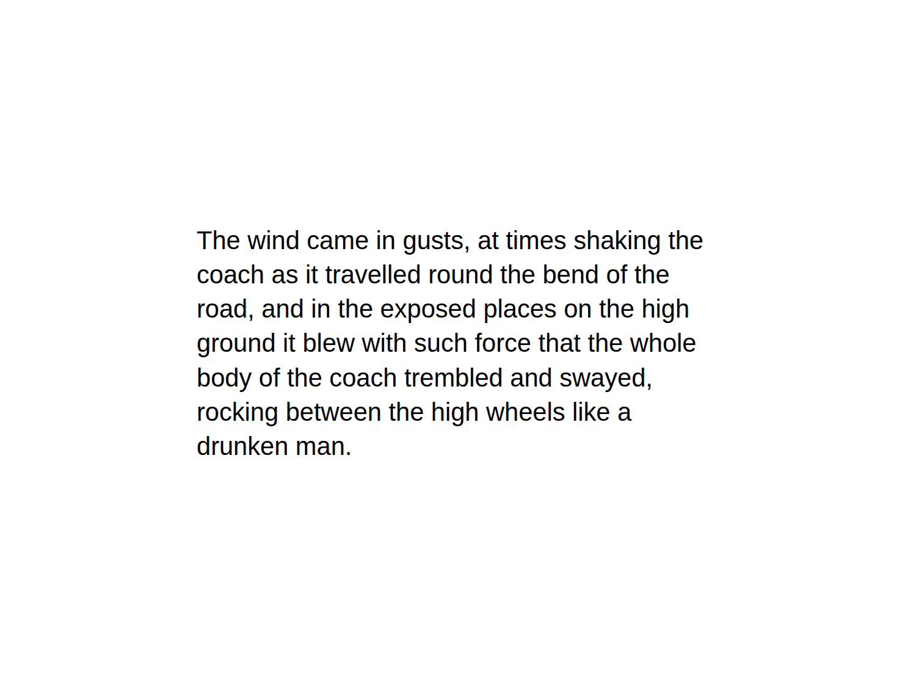The wind came in gusts, at times shaking the coach as it travelled round the bend of the road, and in the exposed places on the high ground it blew with such force that the whole body of the coach trembled and swayed, rocking between the high wheels like a drunken man.